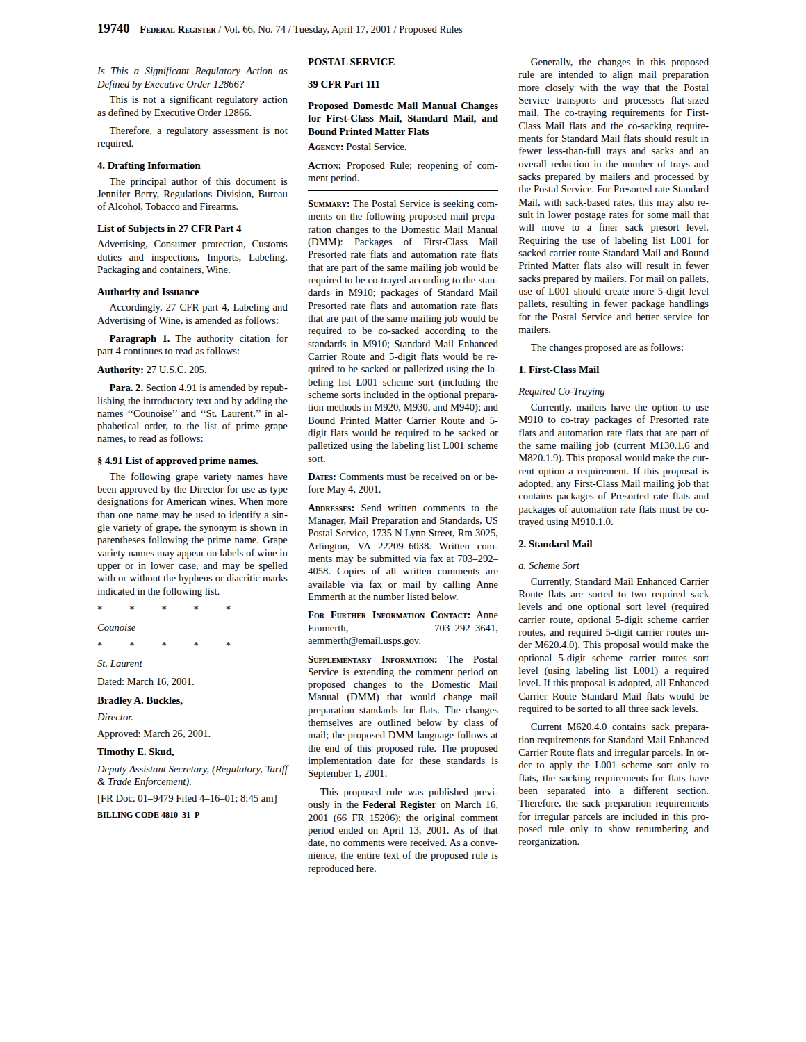19740 Federal Register / Vol. 66, No. 74 / Tuesday, April 17, 2001 / Proposed Rules
Is This a Significant Regulatory Action as Defined by Executive Order 12866?
This is not a significant regulatory action as defined by Executive Order 12866.
Therefore, a regulatory assessment is not required.
4. Drafting Information
The principal author of this document is Jennifer Berry, Regulations Division, Bureau of Alcohol, Tobacco and Firearms.
List of Subjects in 27 CFR Part 4
Advertising, Consumer protection, Customs duties and inspections, Imports, Labeling, Packaging and containers, Wine.
Authority and Issuance
Accordingly, 27 CFR part 4, Labeling and Advertising of Wine, is amended as follows:
Paragraph 1. The authority citation for part 4 continues to read as follows:
Authority: 27 U.S.C. 205.
Para. 2. Section 4.91 is amended by republishing the introductory text and by adding the names ‘‘Counoise’’ and ‘‘St. Laurent,’’ in alphabetical order, to the list of prime grape names, to read as follows:
§ 4.91 List of approved prime names.
The following grape variety names have been approved by the Director for use as type designations for American wines. When more than one name may be used to identify a single variety of grape, the synonym is shown in parentheses following the prime name. Grape variety names may appear on labels of wine in upper or in lower case, and may be spelled with or without the hyphens or diacritic marks indicated in the following list.
* * * * *
Counoise
* * * * *
St. Laurent
Dated: March 16, 2001.
Bradley A. Buckles,
Director.
Approved: March 26, 2001.
Timothy E. Skud,
Deputy Assistant Secretary, (Regulatory, Tariff & Trade Enforcement).
[FR Doc. 01–9479 Filed 4–16–01; 8:45 am]
BILLING CODE 4810–31–P
POSTAL SERVICE
39 CFR Part 111
Proposed Domestic Mail Manual Changes for First-Class Mail, Standard Mail, and Bound Printed Matter Flats
Agency: Postal Service.
Action: Proposed Rule; reopening of comment period.
Summary: The Postal Service is seeking comments on the following proposed mail preparation changes to the Domestic Mail Manual (DMM): Packages of First-Class Mail Presorted rate flats and automation rate flats that are part of the same mailing job would be required to be co-trayed according to the standards in M910; packages of Standard Mail Presorted rate flats and automation rate flats that are part of the same mailing job would be required to be co-sacked according to the standards in M910; Standard Mail Enhanced Carrier Route and 5-digit flats would be required to be sacked or palletized using the labeling list L001 scheme sort (including the scheme sorts included in the optional preparation methods in M920, M930, and M940); and Bound Printed Matter Carrier Route and 5-digit flats would be required to be sacked or palletized using the labeling list L001 scheme sort.
Dates: Comments must be received on or before May 4, 2001.
Addresses: Send written comments to the Manager, Mail Preparation and Standards, US Postal Service, 1735 N Lynn Street, Rm 3025, Arlington, VA 22209–6038. Written comments may be submitted via fax at 703–292–4058. Copies of all written comments are available via fax or mail by calling Anne Emmerth at the number listed below.
For Further Information Contact: Anne Emmerth, 703–292–3641, aemmerth@email.usps.gov.
Supplementary Information: The Postal Service is extending the comment period on proposed changes to the Domestic Mail Manual (DMM) that would change mail preparation standards for flats. The changes themselves are outlined below by class of mail; the proposed DMM language follows at the end of this proposed rule. The proposed implementation date for these standards is September 1, 2001.
This proposed rule was published previously in the Federal Register on March 16, 2001 (66 FR 15206); the original comment period ended on April 13, 2001. As of that date, no comments were received. As a convenience, the entire text of the proposed rule is reproduced here.
Generally, the changes in this proposed rule are intended to align mail preparation more closely with the way that the Postal Service transports and processes flat-sized mail. The co-traying requirements for First-Class Mail flats and the co-sacking requirements for Standard Mail flats should result in fewer less-than-full trays and sacks and an overall reduction in the number of trays and sacks prepared by mailers and processed by the Postal Service. For Presorted rate Standard Mail, with sack-based rates, this may also result in lower postage rates for some mail that will move to a finer sack presort level. Requiring the use of labeling list L001 for sacked carrier route Standard Mail and Bound Printed Matter flats also will result in fewer sacks prepared by mailers. For mail on pallets, use of L001 should create more 5-digit level pallets, resulting in fewer package handlings for the Postal Service and better service for mailers.
The changes proposed are as follows:
1. First-Class Mail
Required Co-Traying
Currently, mailers have the option to use M910 to co-tray packages of Presorted rate flats and automation rate flats that are part of the same mailing job (current M130.1.6 and M820.1.9). This proposal would make the current option a requirement. If this proposal is adopted, any First-Class Mail mailing job that contains packages of Presorted rate flats and packages of automation rate flats must be co-trayed using M910.1.0.
2. Standard Mail
a. Scheme Sort
Currently, Standard Mail Enhanced Carrier Route flats are sorted to two required sack levels and one optional sort level (required carrier route, optional 5-digit scheme carrier routes, and required 5-digit carrier routes under M620.4.0). This proposal would make the optional 5-digit scheme carrier routes sort level (using labeling list L001) a required level. If this proposal is adopted, all Enhanced Carrier Route Standard Mail flats would be required to be sorted to all three sack levels.
Current M620.4.0 contains sack preparation requirements for Standard Mail Enhanced Carrier Route flats and irregular parcels. In order to apply the L001 scheme sort only to flats, the sacking requirements for flats have been separated into a different section. Therefore, the sack preparation requirements for irregular parcels are included in this proposed rule only to show renumbering and reorganization.